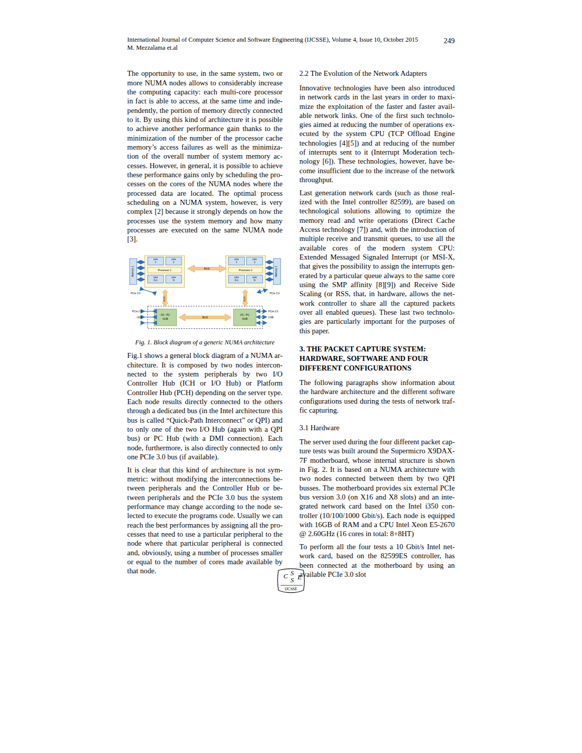249 International Journal of Computer Science and Software Engineering (IJCSSE), Volume 4, Issue 10, October 2015 M. Mezzalama et.al
The opportunity to use, in the same system, two or more NUMA nodes allows to considerably increase the computing capacity: each multi-core processor in fact is able to access, at the same time and independently, the portion of memory directly connected to it. By using this kind of architecture it is possible to achieve another performance gain thanks to the minimization of the number of the processor cache memory’s access failures as well as the minimization of the overall number of system memory accesses. However, in general, it is possible to achieve these performance gains only by scheduling the processes on the cores of the NUMA nodes where the processed data are located. The optimal process scheduling on a NUMA system, however, is very complex [2] because it strongly depends on how the processes use the system memory and how many processes are executed on the same NUMA node [3].
Memory 1 Memory 2 core 1 core 2 Processor 1 core N-1 core N core 1 core 2 Processor 2 core N-1 core N BUS PCIe 3.0 PCIe 3.0 BUS BUS I/O - PC HUB I/O - PC HUB BUS PCIe 2.0 USB ... PCIe 2.0 USB ...
Fig. 1. Block diagram of a generic NUMA architecture
Fig.1 shows a general block diagram of a NUMA architecture. It is composed by two nodes interconnected to the system peripherals by two I/O Controller Hub (ICH or I/O Hub) or Platform Controller Hub (PCH) depending on the server type. Each node results directly connected to the others through a dedicated bus (in the Intel architecture this bus is called “Quick-Path Interconnect” or QPI) and to only one of the two I/O Hub (again with a QPI bus) or PC Hub (with a DMI connection). Each node, furthermore, is also directly connected to only one PCIe 3.0 bus (if available).
It is clear that this kind of architecture is not symmetric: without modifying the interconnections between peripherals and the Controller Hub or between peripherals and the PCIe 3.0 bus the system performance may change according to the node selected to execute the programs code. Usually we can reach the best performances by assigning all the processes that need to use a particular peripheral to the node where that particular peripheral is connected and, obviously, using a number of processes smaller or equal to the number of cores made available by that node.
2.2 The Evolution of the Network Adapters
Innovative technologies have been also introduced in network cards in the last years in order to maximize the exploitation of the faster and faster available network links. One of the first such technologies aimed at reducing the number of operations executed by the system CPU (TCP Offload Engine technologies [4][5]) and at reducing of the number of interrupts sent to it (Interrupt Moderation technology [6]). These technologies, however, have become insufficient due to the increase of the network throughput.
Last generation network cards (such as those realized with the Intel controller 82599), are based on technological solutions allowing to optimize the memory read and write operations (Direct Cache Access technology [7]) and, with the introduction of multiple receive and transmit queues, to use all the available cores of the modern system CPU: Extended Messaged Signaled Interrupt (or MSI-X, that gives the possibility to assign the interrupts generated by a particular queue always to the same core using the SMP affinity [8][9]) and Receive Side Scaling (or RSS, that, in hardware, allows the network controller to share all the captured packets over all enabled queues). These last two technologies are particularly important for the purposes of this paper.
3. The Packet Capture System: Hardware, Software and Four Different Configurations
The following paragraphs show information about the hardware architecture and the different software configurations used during the tests of network traffic capturing.
3.1 Hardware
The server used during the four different packet capture tests was built around the Supermicro X9DAX-7F motherboard, whose internal structure is shown in Fig. 2. It is based on a NUMA architecture with two nodes connected between them by two QPI busses. The motherboard provides six external PCIe bus version 3.0 (on X16 and X8 slots) and an integrated network card based on the Intel i350 controller (10/100/1000 Gbit/s). Each node is equipped with 16GB of RAM and a CPU Intel Xeon E5-2670 @ 2.60GHz (16 cores in total: 8+8HT)
To perform all the four tests a 10 Gbit/s Intel network card, based on the 82599ES controller, has been connected at the motherboard by using an available PCIe 3.0 slot
C S S E IJCSSE